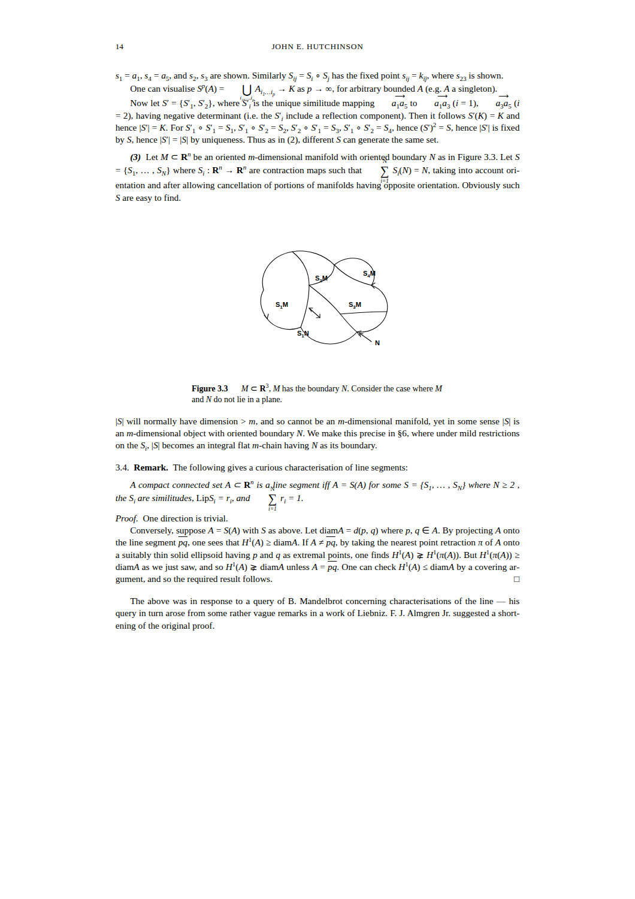14 JOHN E. HUTCHINSON
s1 = a1, s4 = a5, and s2, s3 are shown. Similarly Sij = Si ∘ Sj has the fixed point sij = kîĵ, where s23 is shown.
One can visualise Sp(A) = ⋃i1,…,ip Ai1…ip → K as p → ∞, for arbitrary bounded A (e.g. A a singleton).
Now let S′ = {S′1, S′2}, where S′i is the unique similitude mapping ⟶a1a5 to ⟶a1a3 (i = 1), ⟶a3a5 (i = 2), having negative determinant (i.e. the S′i include a reflection component). Then it follows S′(K) = K and hence |S′| = K. For S′1 ∘ S′1 = S1, S′1 ∘ S′2 = S2, S′2 ∘ S′1 = S3, S′1 ∘ S′2 = S4, hence (S′)2 = S, hence |S′| is fixed by S, hence |S′| = |S| by uniqueness. Thus as in (2), different S can generate the same set.
(3) Let M ⊂ Rn be an oriented m-dimensional manifold with oriented boundary N as in Figure 3.3. Let S = {S1, … , SN} where Si : Rn → Rn are contraction maps such that N∑i=1 Si(N) = N, taking into account orientation and after allowing cancellation of portions of manifolds having opposite orientation. Obviously such S are easy to find.
S4M S2M S3M S1M S1N N
Figure 3.3 M ⊂ R3, M has the boundary N. Consider the case where M and N do not lie in a plane.
|S| will normally have dimension > m, and so cannot be an m-dimensional manifold, yet in some sense |S| is an m-dimensional object with oriented boundary N. We make this precise in §6, where under mild restrictions on the Si, |S| becomes an integral flat m-chain having N as its boundary.
3.4. Remark. The following gives a curious characterisation of line segments:
A compact connected set A ⊂ Rn is a line segment iff A = S(A) for some S = {S1, … , SN} where N ≥ 2 , the Si are similitudes, Lip Si = ri, and N∑i=1 ri = 1.
Proof. One direction is trivial.
Conversely, suppose A = S(A) with S as above. Let diamA = d(p, q) where p, q ∈ A. By projecting A onto the line segment pq, one sees that H1(A) ≥ diamA. If A ≠ pq, by taking the nearest point retraction π of A onto a suitably thin solid ellipsoid having p and q as extremal points, one finds H1(A) ⪈ H1(π(A)). But H1(π(A)) ≥ diamA as we just saw, and so H1(A) ⪈ diamA unless A = pq. One can check H1(A) ≤ diamA by a covering argument, and so the required result follows.□
The above was in response to a query of B. Mandelbrot concerning characterisations of the line — his query in turn arose from some rather vague remarks in a work of Liebniz. F. J. Almgren Jr. suggested a shortening of the original proof.